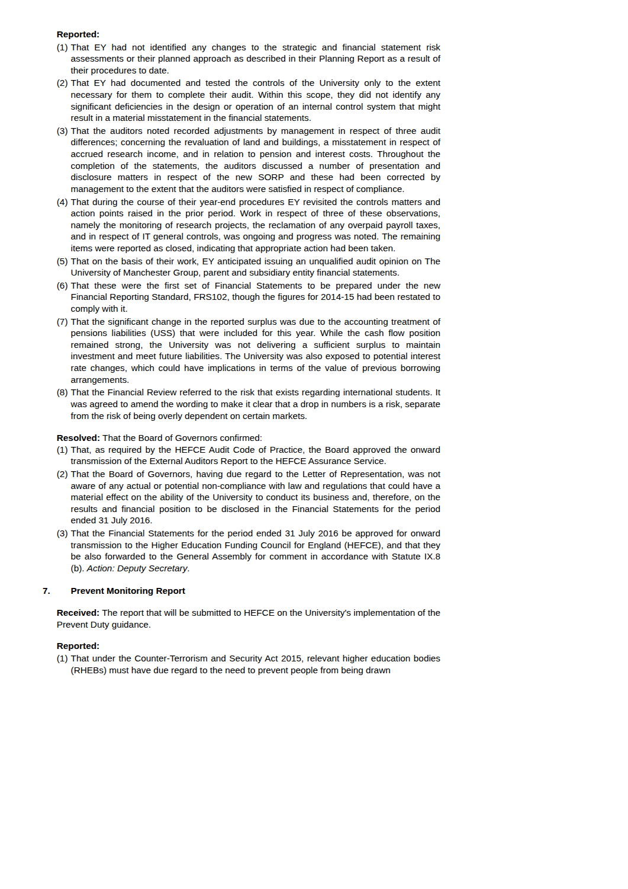Reported:
(1)
That EY had not identified any changes to the strategic and financial statement risk assessments or their planned approach as described in their Planning Report as a result of their procedures to date.
(2)
That EY had documented and tested the controls of the University only to the extent necessary for them to complete their audit. Within this scope, they did not identify any significant deficiencies in the design or operation of an internal control system that might result in a material misstatement in the financial statements.
(3)
That the auditors noted recorded adjustments by management in respect of three audit differences; concerning the revaluation of land and buildings, a misstatement in respect of accrued research income, and in relation to pension and interest costs. Throughout the completion of the statements, the auditors discussed a number of presentation and disclosure matters in respect of the new SORP and these had been corrected by management to the extent that the auditors were satisfied in respect of compliance.
(4)
That during the course of their year-end procedures EY revisited the controls matters and action points raised in the prior period. Work in respect of three of these observations, namely the monitoring of research projects, the reclamation of any overpaid payroll taxes, and in respect of IT general controls, was ongoing and progress was noted. The remaining items were reported as closed, indicating that appropriate action had been taken.
(5)
That on the basis of their work, EY anticipated issuing an unqualified audit opinion on The University of Manchester Group, parent and subsidiary entity financial statements.
(6)
That these were the first set of Financial Statements to be prepared under the new Financial Reporting Standard, FRS102, though the figures for 2014-15 had been restated to comply with it.
(7)
That the significant change in the reported surplus was due to the accounting treatment of pensions liabilities (USS) that were included for this year. While the cash flow position remained strong, the University was not delivering a sufficient surplus to maintain investment and meet future liabilities. The University was also exposed to potential interest rate changes, which could have implications in terms of the value of previous borrowing arrangements.
(8)
That the Financial Review referred to the risk that exists regarding international students. It was agreed to amend the wording to make it clear that a drop in numbers is a risk, separate from the risk of being overly dependent on certain markets.
Resolved: That the Board of Governors confirmed:
(1)
That, as required by the HEFCE Audit Code of Practice, the Board approved the onward transmission of the External Auditors Report to the HEFCE Assurance Service.
(2)
That the Board of Governors, having due regard to the Letter of Representation, was not aware of any actual or potential non-compliance with law and regulations that could have a material effect on the ability of the University to conduct its business and, therefore, on the results and financial position to be disclosed in the Financial Statements for the period ended 31 July 2016.
(3)
That the Financial Statements for the period ended 31 July 2016 be approved for onward transmission to the Higher Education Funding Council for England (HEFCE), and that they be also forwarded to the General Assembly for comment in accordance with Statute IX.8 (b). Action: Deputy Secretary.
7.
Prevent Monitoring Report
Received: The report that will be submitted to HEFCE on the University's implementation of the Prevent Duty guidance.
Reported:
(1)
That under the Counter-Terrorism and Security Act 2015, relevant higher education bodies (RHEBs) must have due regard to the need to prevent people from being drawn